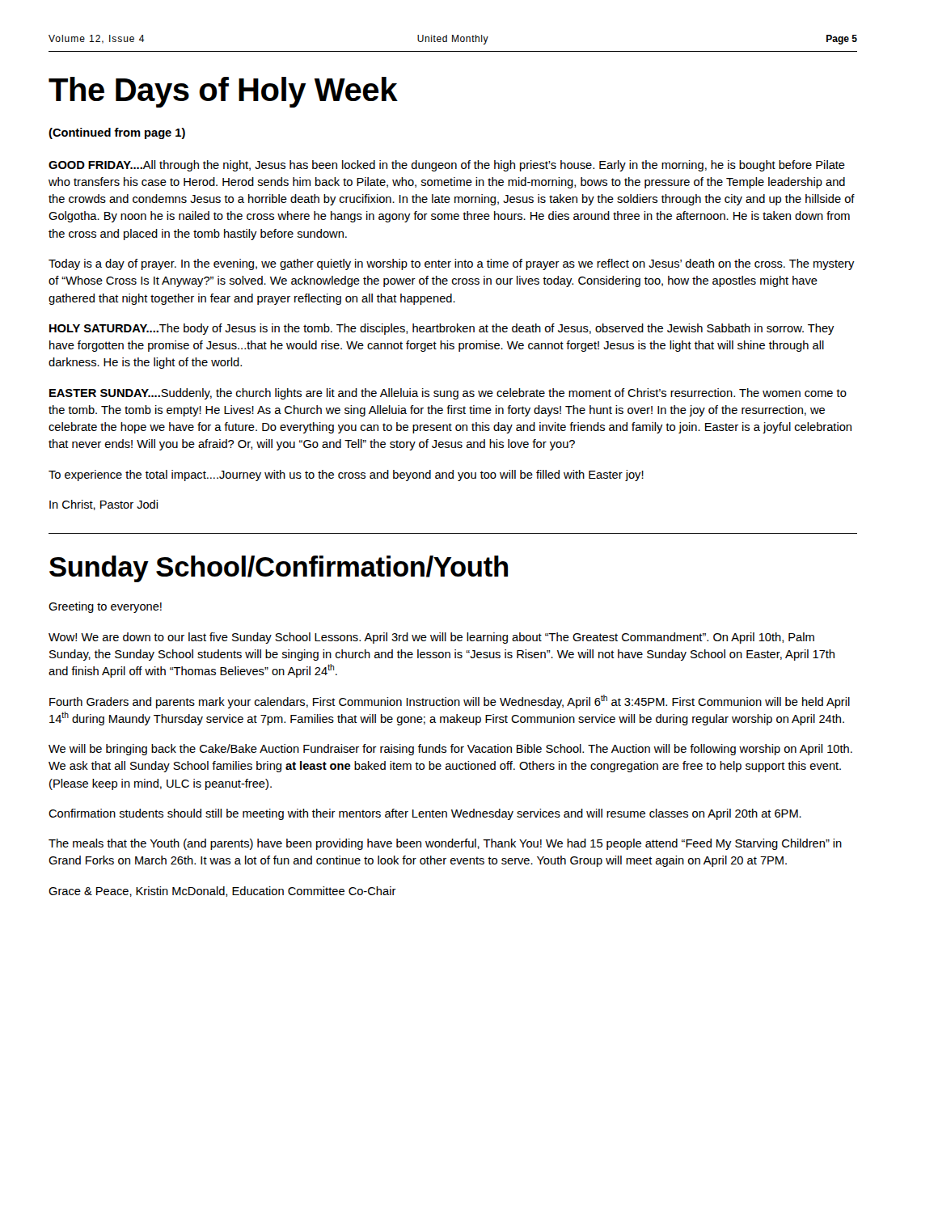Volume 12, Issue 4 United Monthly Page 5
The Days of Holy Week
(Continued from page 1)
GOOD FRIDAY.... All through the night, Jesus has been locked in the dungeon of the high priest’s house. Early in the morning, he is bought before Pilate who transfers his case to Herod. Herod sends him back to Pilate, who, sometime in the mid-morning, bows to the pressure of the Temple leadership and the crowds and condemns Jesus to a horrible death by crucifixion. In the late morning, Jesus is taken by the soldiers through the city and up the hillside of Golgotha. By noon he is nailed to the cross where he hangs in agony for some three hours. He dies around three in the afternoon. He is taken down from the cross and placed in the tomb hastily before sundown.
Today is a day of prayer. In the evening, we gather quietly in worship to enter into a time of prayer as we reflect on Jesus’ death on the cross. The mystery of “Whose Cross Is It Anyway?” is solved. We acknowledge the power of the cross in our lives today. Considering too, how the apostles might have gathered that night together in fear and prayer reflecting on all that happened.
HOLY SATURDAY.... The body of Jesus is in the tomb. The disciples, heartbroken at the death of Jesus, observed the Jewish Sabbath in sorrow. They have forgotten the promise of Jesus...that he would rise. We cannot forget his promise. We cannot forget! Jesus is the light that will shine through all darkness. He is the light of the world.
EASTER SUNDAY.... Suddenly, the church lights are lit and the Alleluia is sung as we celebrate the moment of Christ’s resurrection. The women come to the tomb. The tomb is empty! He Lives! As a Church we sing Alleluia for the first time in forty days! The hunt is over! In the joy of the resurrection, we celebrate the hope we have for a future. Do everything you can to be present on this day and invite friends and family to join. Easter is a joyful celebration that never ends! Will you be afraid? Or, will you “Go and Tell” the story of Jesus and his love for you?
To experience the total impact....Journey with us to the cross and beyond and you too will be filled with Easter joy!
In Christ, Pastor Jodi
Sunday School/Confirmation/Youth
Greeting to everyone!
Wow! We are down to our last five Sunday School Lessons. April 3rd we will be learning about “The Greatest Commandment”. On April 10th, Palm Sunday, the Sunday School students will be singing in church and the lesson is “Jesus is Risen”. We will not have Sunday School on Easter, April 17th and finish April off with “Thomas Believes” on April 24th.
Fourth Graders and parents mark your calendars, First Communion Instruction will be Wednesday, April 6th at 3:45PM. First Communion will be held April 14th during Maundy Thursday service at 7pm. Families that will be gone; a makeup First Communion service will be during regular worship on April 24th.
We will be bringing back the Cake/Bake Auction Fundraiser for raising funds for Vacation Bible School. The Auction will be following worship on April 10th. We ask that all Sunday School families bring at least one baked item to be auctioned off. Others in the congregation are free to help support this event. (Please keep in mind, ULC is peanut-free).
Confirmation students should still be meeting with their mentors after Lenten Wednesday services and will resume classes on April 20th at 6PM.
The meals that the Youth (and parents) have been providing have been wonderful, Thank You! We had 15 people attend “Feed My Starving Children” in Grand Forks on March 26th. It was a lot of fun and continue to look for other events to serve. Youth Group will meet again on April 20 at 7PM.
Grace & Peace, Kristin McDonald, Education Committee Co-Chair